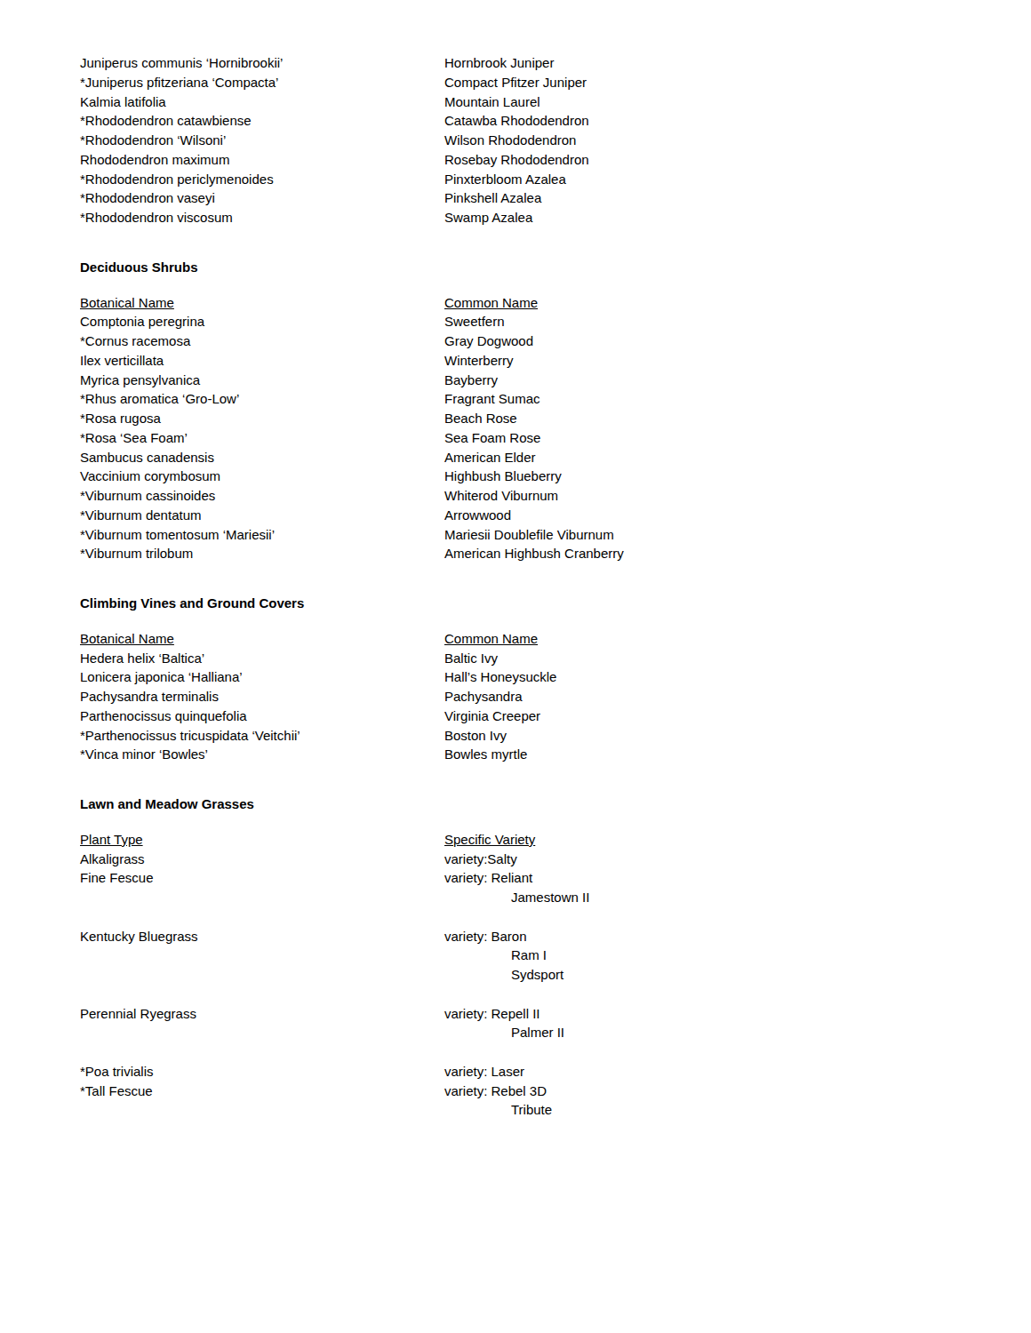| Juniperus communis ‘Hornibrookii’ | Hornbrook Juniper |
| *Juniperus pfitzeriana ‘Compacta’ | Compact Pfitzer Juniper |
| Kalmia latifolia | Mountain Laurel |
| *Rhododendron catawbiense | Catawba Rhododendron |
| *Rhododendron ‘Wilsoni’ | Wilson Rhododendron |
| Rhododendron maximum | Rosebay Rhododendron |
| *Rhododendron periclymenoides | Pinxterbloom Azalea |
| *Rhododendron vaseyi | Pinkshell Azalea |
| *Rhododendron viscosum | Swamp Azalea |
Deciduous Shrubs
| Botanical Name | Common Name |
| Comptonia peregrina | Sweetfern |
| *Cornus racemosa | Gray Dogwood |
| Ilex verticillata | Winterberry |
| Myrica pensylvanica | Bayberry |
| *Rhus aromatica ‘Gro-Low’ | Fragrant Sumac |
| *Rosa rugosa | Beach Rose |
| *Rosa ‘Sea Foam’ | Sea Foam Rose |
| Sambucus canadensis | American Elder |
| Vaccinium corymbosum | Highbush Blueberry |
| *Viburnum cassinoides | Whiterod Viburnum |
| *Viburnum dentatum | Arrowwood |
| *Viburnum tomentosum ‘Mariesii’ | Mariesii Doublefile Viburnum |
| *Viburnum trilobum | American Highbush Cranberry |
Climbing Vines and Ground Covers
| Botanical Name | Common Name |
| Hedera helix ‘Baltica’ | Baltic Ivy |
| Lonicera japonica ‘Halliana’ | Hall’s Honeysuckle |
| Pachysandra terminalis | Pachysandra |
| Parthenocissus quinquefolia | Virginia Creeper |
| *Parthenocissus tricuspidata ‘Veitchii’ | Boston Ivy |
| *Vinca minor ‘Bowles’ | Bowles myrtle |
Lawn and Meadow Grasses
| Plant Type | Specific Variety |
| Alkaligrass | variety:Salty |
| Fine Fescue | variety: Reliant |
| | Jamestown II |
| Kentucky Bluegrass | variety: Baron |
| | Ram I |
| | Sydsport |
| Perennial Ryegrass | variety: Repell II |
| | Palmer II |
| *Poa trivialis | variety: Laser |
| *Tall Fescue | variety: Rebel 3D |
| | Tribute |